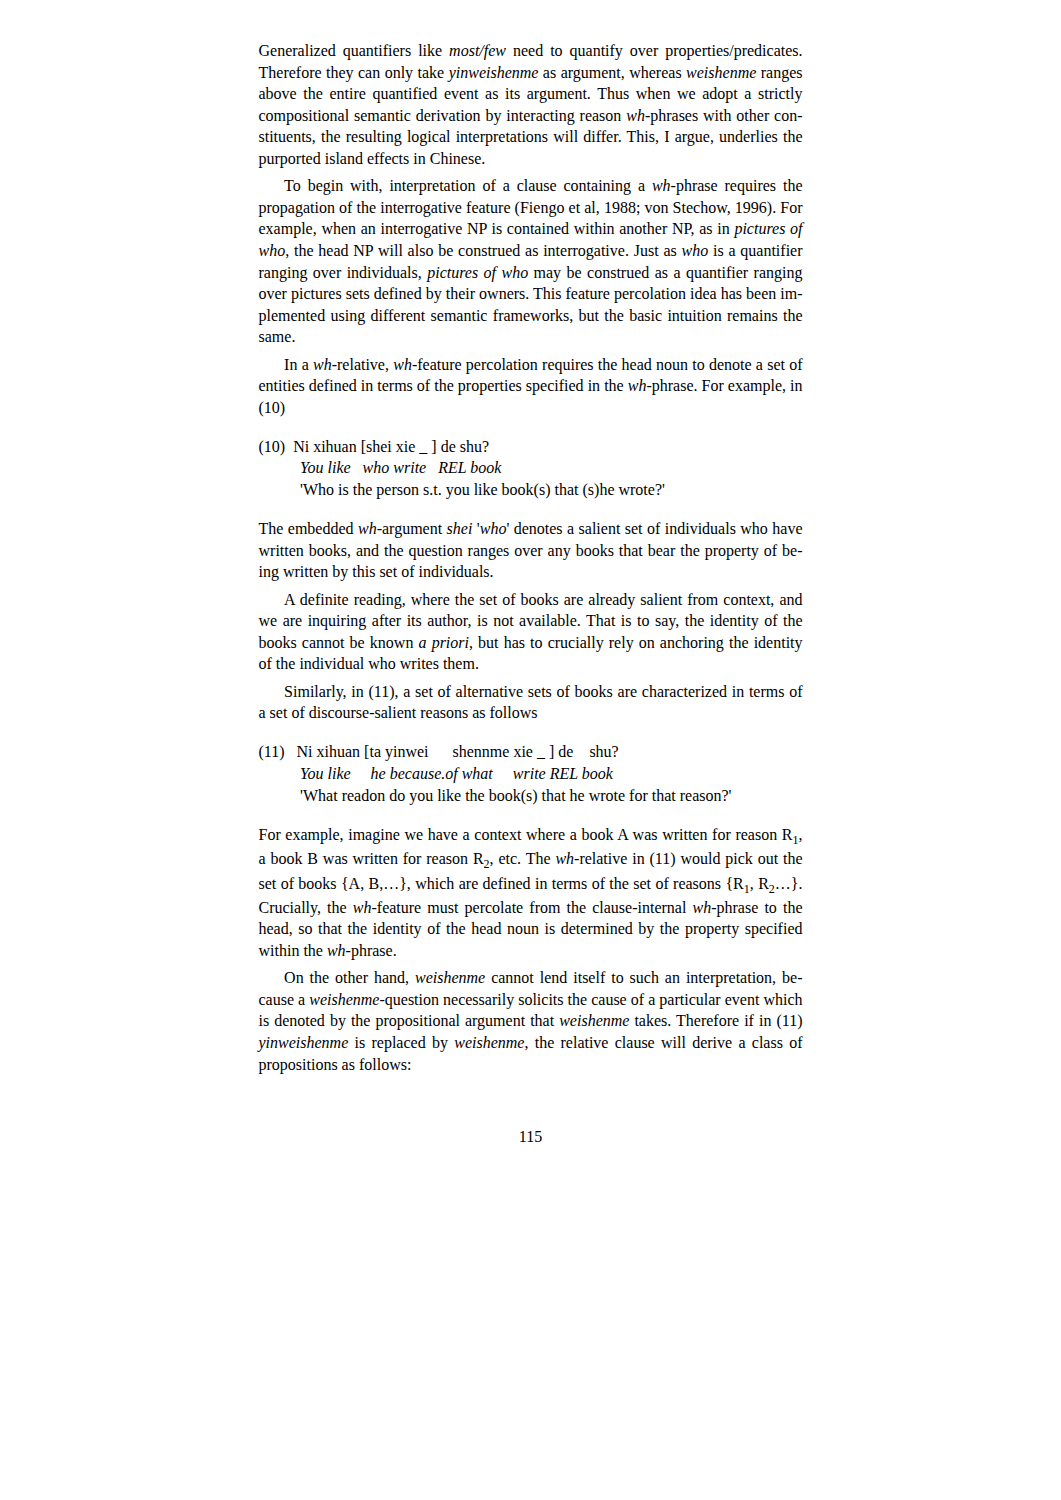Generalized quantifiers like most/few need to quantify over properties/predicates. Therefore they can only take yinweishenme as argument, whereas weishenme ranges above the entire quantified event as its argument. Thus when we adopt a strictly compositional semantic derivation by interacting reason wh-phrases with other constituents, the resulting logical interpretations will differ. This, I argue, underlies the purported island effects in Chinese.
To begin with, interpretation of a clause containing a wh-phrase requires the propagation of the interrogative feature (Fiengo et al, 1988; von Stechow, 1996). For example, when an interrogative NP is contained within another NP, as in pictures of who, the head NP will also be construed as interrogative. Just as who is a quantifier ranging over individuals, pictures of who may be construed as a quantifier ranging over pictures sets defined by their owners. This feature percolation idea has been implemented using different semantic frameworks, but the basic intuition remains the same.
In a wh-relative, wh-feature percolation requires the head noun to denote a set of entities defined in terms of the properties specified in the wh-phrase. For example, in (10)
(10) Ni xihuan [shei xie _ ] de shu? You like who write REL book 'Who is the person s.t. you like book(s) that (s)he wrote?'
The embedded wh-argument shei 'who' denotes a salient set of individuals who have written books, and the question ranges over any books that bear the property of being written by this set of individuals.
A definite reading, where the set of books are already salient from context, and we are inquiring after its author, is not available. That is to say, the identity of the books cannot be known a priori, but has to crucially rely on anchoring the identity of the individual who writes them.
Similarly, in (11), a set of alternative sets of books are characterized in terms of a set of discourse-salient reasons as follows
(11) Ni xihuan [ta yinwei shennme xie _ ] de shu? You like he because.of what write REL book 'What readon do you like the book(s) that he wrote for that reason?'
For example, imagine we have a context where a book A was written for reason R1, a book B was written for reason R2, etc. The wh-relative in (11) would pick out the set of books {A, B,…}, which are defined in terms of the set of reasons {R1, R2…}. Crucially, the wh-feature must percolate from the clause-internal wh-phrase to the head, so that the identity of the head noun is determined by the property specified within the wh-phrase.
On the other hand, weishenme cannot lend itself to such an interpretation, because a weishenme-question necessarily solicits the cause of a particular event which is denoted by the propositional argument that weishenme takes. Therefore if in (11) yinweishenme is replaced by weishenme, the relative clause will derive a class of propositions as follows:
115